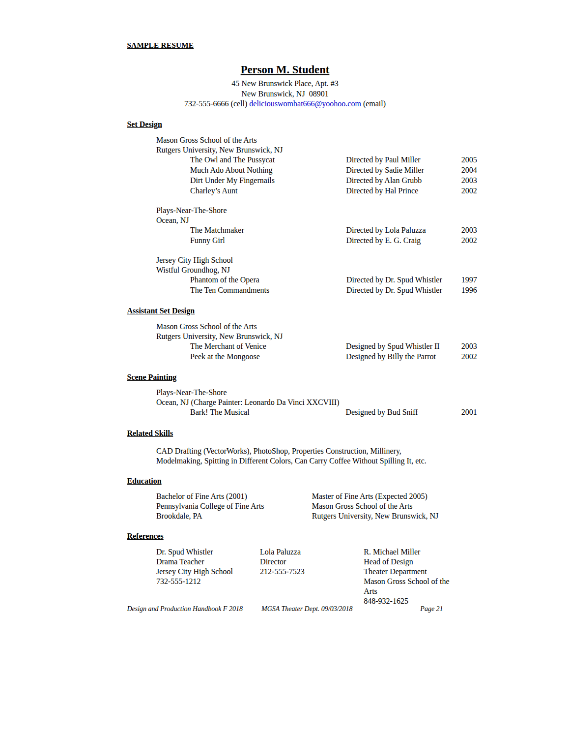SAMPLE RESUME
Person M. Student
45 New Brunswick Place, Apt. #3
New Brunswick, NJ 08901
732-555-6666 (cell) deliciouswombat666@yoohoo.com (email)
Set Design
Mason Gross School of the Arts
Rutgers University, New Brunswick, NJ
| The Owl and The Pussycat | Directed by Paul Miller | 2005 |
| Much Ado About Nothing | Directed by Sadie Miller | 2004 |
| Dirt Under My Fingernails | Directed by Alan Grubb | 2003 |
| Charley’s Aunt | Directed by Hal Prince | 2002 |
Plays-Near-The-Shore
Ocean, NJ
| The Matchmaker | Directed by Lola Paluzza | 2003 |
| Funny Girl | Directed by E. G. Craig | 2002 |
Jersey City High School
Wistful Groundhog, NJ
| Phantom of the Opera | Directed by Dr. Spud Whistler | 1997 |
| The Ten Commandments | Directed by Dr. Spud Whistler | 1996 |
Assistant Set Design
Mason Gross School of the Arts
Rutgers University, New Brunswick, NJ
| The Merchant of Venice | Designed by Spud Whistler II | 2003 |
| Peek at the Mongoose | Designed by Billy the Parrot | 2002 |
Scene Painting
Plays-Near-The-Shore
Ocean, NJ (Charge Painter: Leonardo Da Vinci XXCVIII)
| Bark! The Musical | Designed by Bud Sniff | 2001 |
Related Skills
CAD Drafting (VectorWorks), PhotoShop, Properties Construction, Millinery, Modelmaking, Spitting in Different Colors, Can Carry Coffee Without Spilling It, etc.
Education
Bachelor of Fine Arts (2001)
Pennsylvania College of Fine Arts
Brookdale, PA
Master of Fine Arts (Expected 2005)
Mason Gross School of the Arts
Rutgers University, New Brunswick, NJ
References
Dr. Spud Whistler
Drama Teacher
Jersey City High School
732-555-1212
Lola Paluzza
Director
212-555-7523
R. Michael Miller
Head of Design
Theater Department
Mason Gross School of the Arts
848-932-1625
Design and Production Handbook F 2018 MGSA Theater Dept. 09/03/2018 Page 21